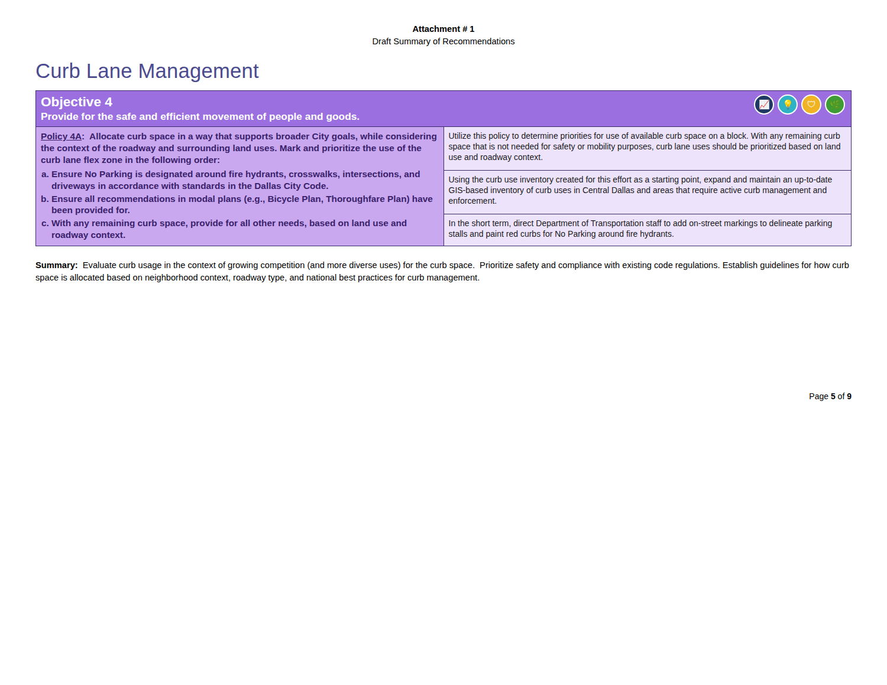Attachment # 1
Draft Summary of Recommendations
Curb Lane Management
| 📈 💡 🛡 🌿 Objective 4 Provide for the safe and efficient movement of people and goods. |
| Policy 4A : Allocate curb space in a way that supports broader City goals, while considering the context of the roadway and surrounding land uses. Mark and prioritize the use of the curb lane flex zone in the following order: Ensure No Parking is designated around fire hydrants, crosswalks, intersections, and driveways in accordance with standards in the Dallas City Code. Ensure all recommendations in modal plans (e.g., Bicycle Plan, Thoroughfare Plan) have been provided for. With any remaining curb space, provide for all other needs, based on land use and roadway context. | Utilize this policy to determine priorities for use of available curb space on a block. With any remaining curb space that is not needed for safety or mobility purposes, curb lane uses should be prioritized based on land use and roadway context. |
| Using the curb use inventory created for this effort as a starting point, expand and maintain an up-to-date GIS-based inventory of curb uses in Central Dallas and areas that require active curb management and enforcement. |
| In the short term, direct Department of Transportation staff to add on-street markings to delineate parking stalls and paint red curbs for No Parking around fire hydrants. |
Summary: Evaluate curb usage in the context of growing competition (and more diverse uses) for the curb space. Prioritize safety and compliance with existing code regulations. Establish guidelines for how curb space is allocated based on neighborhood context, roadway type, and national best practices for curb management.
Page 5 of 9